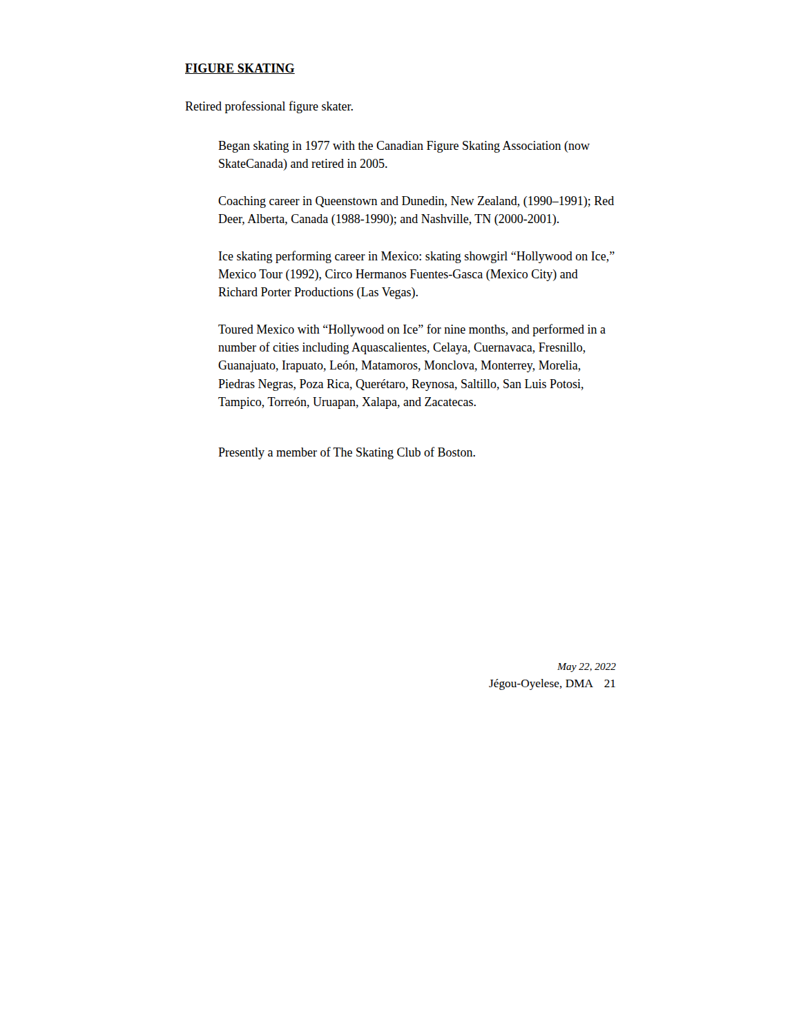FIGURE SKATING
Retired professional figure skater.
Began skating in 1977 with the Canadian Figure Skating Association (now SkateCanada) and retired in 2005.
Coaching career in Queenstown and Dunedin, New Zealand, (1990–1991); Red Deer, Alberta, Canada (1988-1990); and Nashville, TN (2000-2001).
Ice skating performing career in Mexico: skating showgirl “Hollywood on Ice,” Mexico Tour (1992), Circo Hermanos Fuentes-Gasca (Mexico City) and Richard Porter Productions (Las Vegas).
Toured Mexico with “Hollywood on Ice” for nine months, and performed in a number of cities including Aquascalientes, Celaya, Cuernavaca, Fresnillo, Guanajuato, Irapuato, León, Matamoros, Monclova, Monterrey, Morelia, Piedras Negras, Poza Rica, Querétaro, Reynosa, Saltillo, San Luis Potosi, Tampico, Torreón, Uruapan, Xalapa, and Zacatecas.
Presently a member of The Skating Club of Boston.
May 22, 2022
Jégou-Oyelese, DMA21